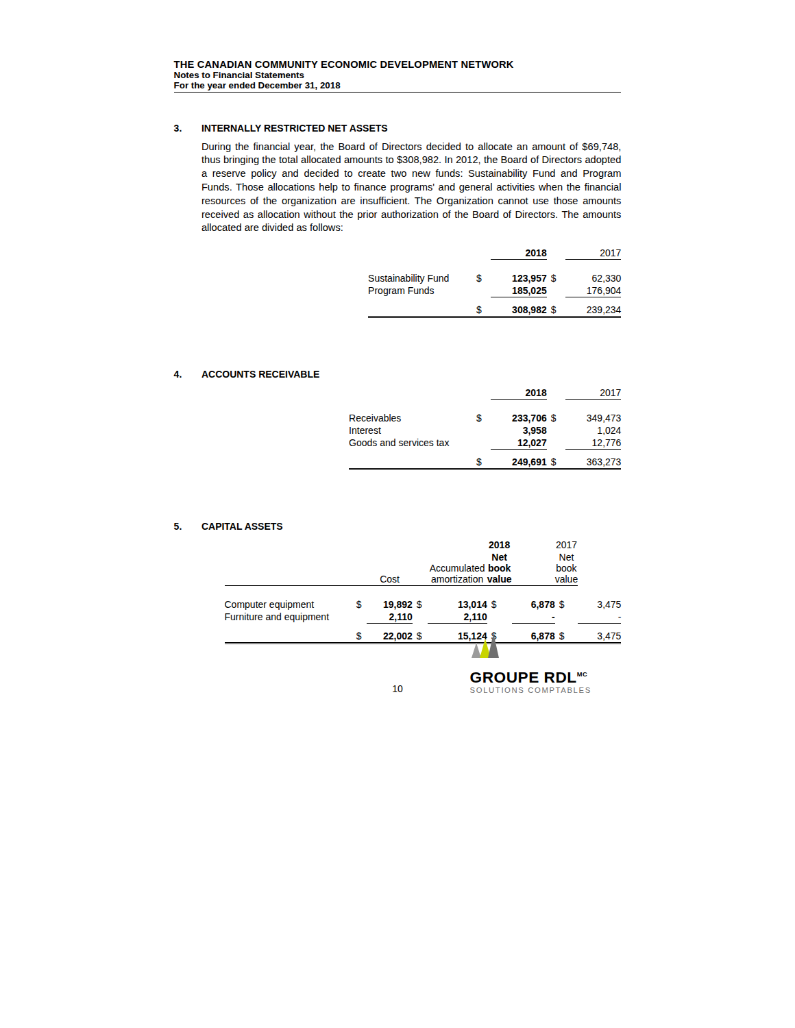THE CANADIAN COMMUNITY ECONOMIC DEVELOPMENT NETWORK
Notes to Financial Statements
For the year ended December 31, 2018
3. INTERNALLY RESTRICTED NET ASSETS
During the financial year, the Board of Directors decided to allocate an amount of $69,748, thus bringing the total allocated amounts to $308,982. In 2012, the Board of Directors adopted a reserve policy and decided to create two new funds: Sustainability Fund and Program Funds. Those allocations help to finance programs' and general activities when the financial resources of the organization are insufficient. The Organization cannot use those amounts received as allocation without the prior authorization of the Board of Directors. The amounts allocated are divided as follows:
| | | 2018 | | 2017 |
| --- | --- | --- | --- | --- |
| Sustainability Fund | $ | 123,957 | $ | 62,330 |
| Program Funds | | 185,025 | | 176,904 |
| | $ | 308,982 | $ | 239,234 |
4. ACCOUNTS RECEIVABLE
| | | 2018 | | 2017 |
| --- | --- | --- | --- | --- |
| Receivables | $ | 233,706 | $ | 349,473 |
| Interest | | 3,958 | | 1,024 |
| Goods and services tax | | 12,027 | | 12,776 |
| | $ | 249,691 | $ | 363,273 |
5. CAPITAL ASSETS
| | | | | | 2018 | | 2017 |
| --- | --- | --- | --- | --- | --- | --- | --- |
| | | Cost | | Accumulated amortization | Net book value | | Net book value |
| Computer equipment | $ | 19,892 | $ | 13,014 | $ | 6,878 | $ | 3,475 |
| Furniture and equipment | | 2,110 | | 2,110 | | - | | - |
| | $ | 22,002 | $ | 15,124 | $ | 6,878 | $ | 3,475 |
10
GROUPE RDLMC
SOLUTIONS COMPTABLES